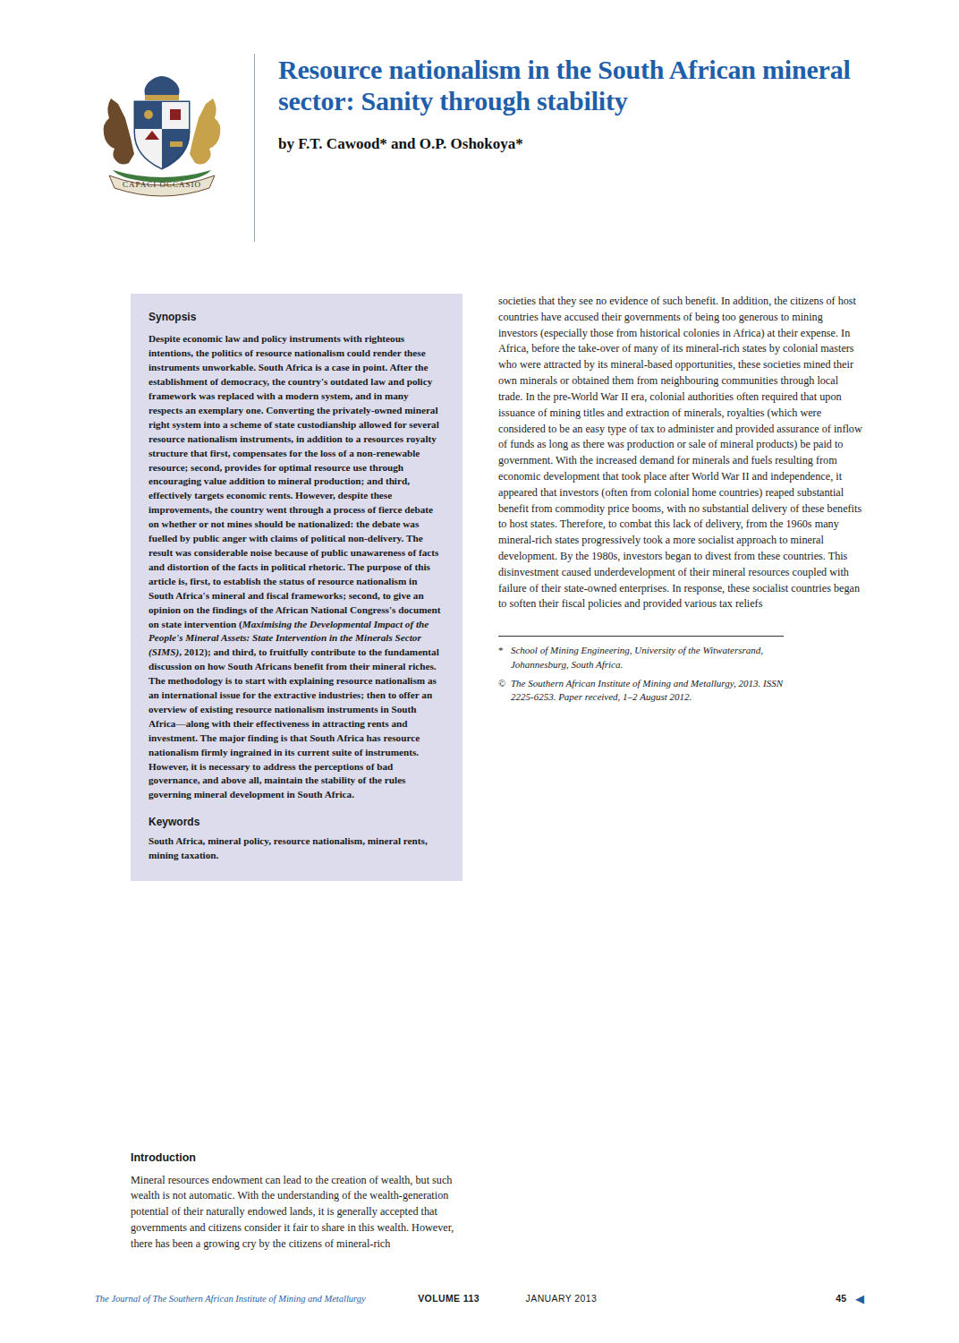CAPACI OCCASIO
Resource nationalism in the South African mineral sector: Sanity through stability
by F.T. Cawood* and O.P. Oshokoya*
Synopsis
Despite economic law and policy instruments with righteous intentions, the politics of resource nationalism could render these instruments unworkable. South Africa is a case in point. After the establishment of democracy, the country's outdated law and policy framework was replaced with a modern system, and in many respects an exemplary one. Converting the privately-owned mineral right system into a scheme of state custodianship allowed for several resource nationalism instruments, in addition to a resources royalty structure that first, compensates for the loss of a non-renewable resource; second, provides for optimal resource use through encouraging value addition to mineral production; and third, effectively targets economic rents. However, despite these improvements, the country went through a process of fierce debate on whether or not mines should be nationalized: the debate was fuelled by public anger with claims of political non-delivery. The result was considerable noise because of public unawareness of facts and distortion of the facts in political rhetoric. The purpose of this article is, first, to establish the status of resource nationalism in South Africa's mineral and fiscal frameworks; second, to give an opinion on the findings of the African National Congress's document on state intervention (Maximising the Developmental Impact of the People's Mineral Assets: State Intervention in the Minerals Sector (SIMS), 2012); and third, to fruitfully contribute to the fundamental discussion on how South Africans benefit from their mineral riches. The methodology is to start with explaining resource nationalism as an international issue for the extractive industries; then to offer an overview of existing resource nationalism instruments in South Africa—along with their effectiveness in attracting rents and investment. The major finding is that South Africa has resource nationalism firmly ingrained in its current suite of instruments. However, it is necessary to address the perceptions of bad governance, and above all, maintain the stability of the rules governing mineral development in South Africa.
Keywords
South Africa, mineral policy, resource nationalism, mineral rents, mining taxation.
Introduction
Mineral resources endowment can lead to the creation of wealth, but such wealth is not automatic. With the understanding of the wealth-generation potential of their naturally endowed lands, it is generally accepted that governments and citizens consider it fair to share in this wealth. However, there has been a growing cry by the citizens of mineral-rich
societies that they see no evidence of such benefit. In addition, the citizens of host countries have accused their governments of being too generous to mining investors (especially those from historical colonies in Africa) at their expense. In Africa, before the take-over of many of its mineral-rich states by colonial masters who were attracted by its mineral-based opportunities, these societies mined their own minerals or obtained them from neighbouring communities through local trade. In the pre-World War II era, colonial authorities often required that upon issuance of mining titles and extraction of minerals, royalties (which were considered to be an easy type of tax to administer and provided assurance of inflow of funds as long as there was production or sale of mineral products) be paid to government. With the increased demand for minerals and fuels resulting from economic development that took place after World War II and independence, it appeared that investors (often from colonial home countries) reaped substantial benefit from commodity price booms, with no substantial delivery of these benefits to host states. Therefore, to combat this lack of delivery, from the 1960s many mineral-rich states progressively took a more socialist approach to mineral development. By the 1980s, investors began to divest from these countries. This disinvestment caused underdevelopment of their mineral resources coupled with failure of their state-owned enterprises. In response, these socialist countries began to soften their fiscal policies and provided various tax reliefs
*School of Mining Engineering, University of the Witwatersrand, Johannesburg, South Africa.
©The Southern African Institute of Mining and Metallurgy, 2013. ISSN 2225-6253. Paper received, 1–2 August 2012.
The Journal of The Southern African Institute of Mining and Metallurgy
VOLUME 113
JANUARY 2013
45
◀